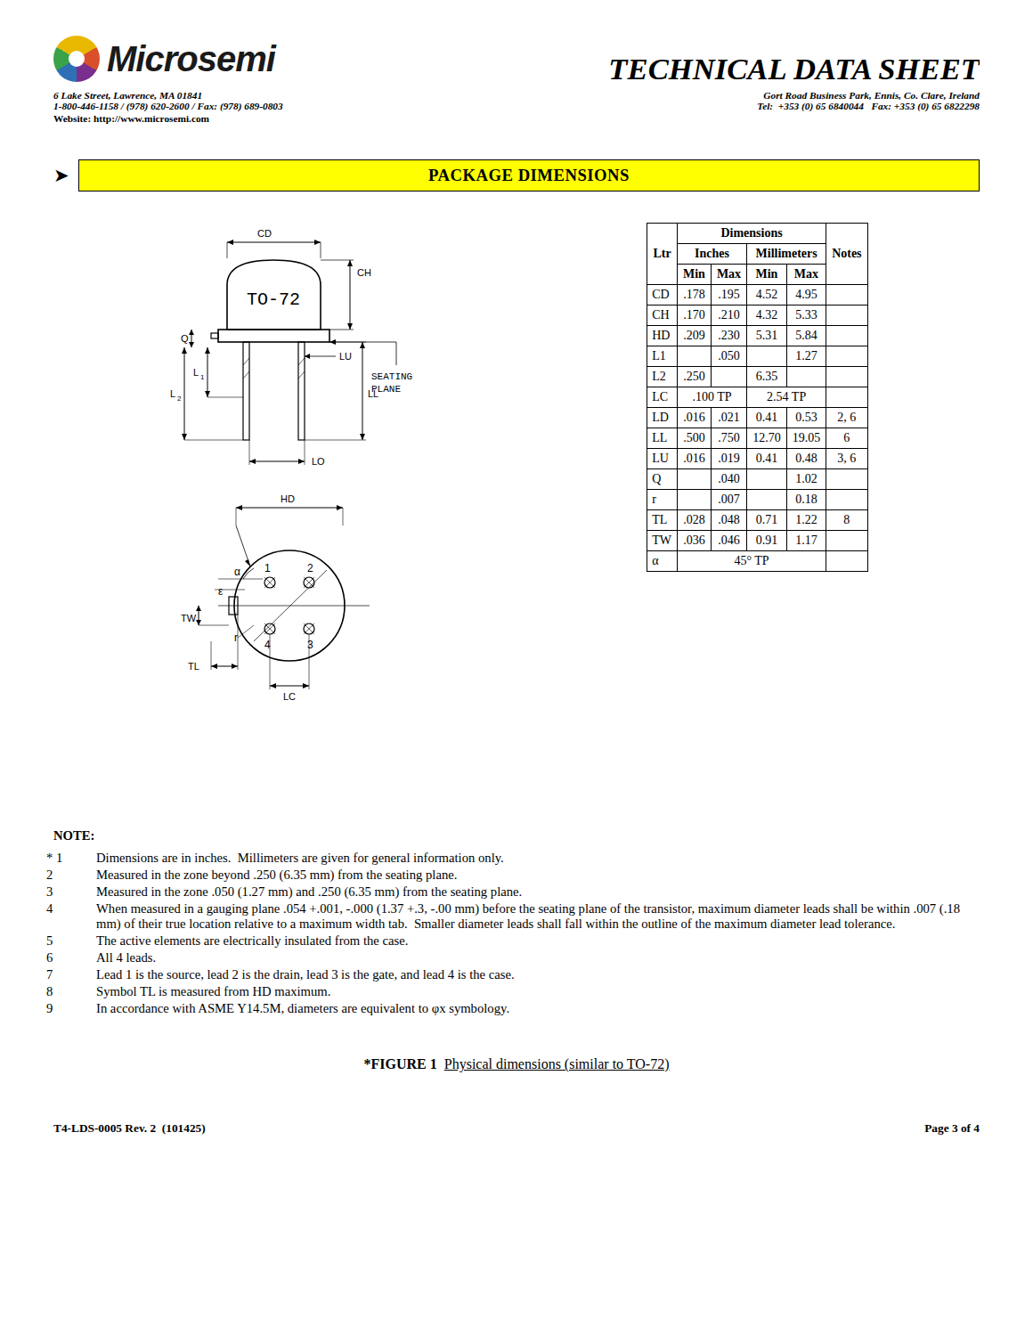Microsemi
TECHNICAL DATA SHEET
6 Lake Street, Lawrence, MA 01841
1-800-446-1158 / (978) 620-2600 / Fax: (978) 689-0803
Gort Road Business Park, Ennis, Co. Clare, Ireland
Tel: +353 (0) 65 6840044 Fax: +353 (0) 65 6822298
Website: http://www.microsemi.com
➤
PACKAGE DIMENSIONS
CD TO-72 CH Q L 1 L 2 LU LL SEATING PLANE LO HD 1 2 4 3 α ε TW r TL LC
| Ltr | Dimensions | Notes |
| --- | --- | --- |
| Inches | Millimeters |
| Min | Max | Min | Max |
| CD | .178 | .195 | 4.52 | 4.95 | |
| CH | .170 | .210 | 4.32 | 5.33 | |
| HD | .209 | .230 | 5.31 | 5.84 | |
| L1 | | .050 | | 1.27 | |
| L2 | .250 | | 6.35 | | |
| LC | .100 TP | 2.54 TP | |
| LD | .016 | .021 | 0.41 | 0.53 | 2, 6 |
| LL | .500 | .750 | 12.70 | 19.05 | 6 |
| LU | .016 | .019 | 0.41 | 0.48 | 3, 6 |
| Q | | .040 | | 1.02 | |
| r | | .007 | | 0.18 | |
| TL | .028 | .048 | 0.71 | 1.22 | 8 |
| TW | .036 | .046 | 0.91 | 1.17 | |
| α | 45° TP | |
NOTE:
* 1 Dimensions are in inches. Millimeters are given for general information only.
2 Measured in the zone beyond .250 (6.35 mm) from the seating plane.
3 Measured in the zone .050 (1.27 mm) and .250 (6.35 mm) from the seating plane.
4 When measured in a gauging plane .054 +.001, -.000 (1.37 +.3, -.00 mm) before the seating plane of the transistor, maximum diameter leads shall be within .007 (.18 mm) of their true location relative to a maximum width tab. Smaller diameter leads shall fall within the outline of the maximum diameter lead tolerance.
5 The active elements are electrically insulated from the case.
6 All 4 leads.
7 Lead 1 is the source, lead 2 is the drain, lead 3 is the gate, and lead 4 is the case.
8 Symbol TL is measured from HD maximum.
9 In accordance with ASME Y14.5M, diameters are equivalent to φx symbology.
*FIGURE 1 Physical dimensions (similar to TO-72)
T4-LDS-0005 Rev. 2 (101425)
Page 3 of 4